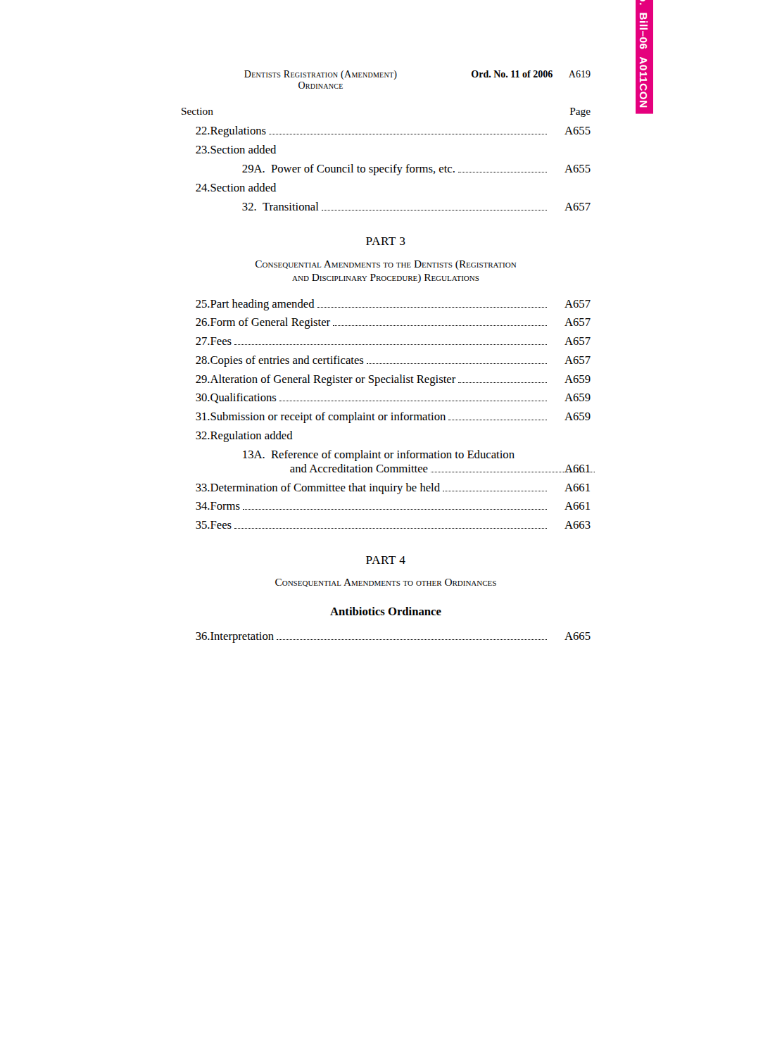GPD Ref. No. Bill–06 A011CON
Dentists Registration (Amendment)
Ordinance
Ord. No. 11 of 2006
A619
Section Page
| 22. | Regulations | A655 |
| 23. | Section added | |
| | 29A. Power of Council to specify forms, etc. | A655 |
| 24. | Section added | |
| | 32. Transitional | A657 |
PART 3
Consequential Amendments to the Dentists (Registration
and Disciplinary Procedure) Regulations
| 25. | Part heading amended | A657 |
| 26. | Form of General Register | A657 |
| 27. | Fees | A657 |
| 28. | Copies of entries and certificates | A657 |
| 29. | Alteration of General Register or Specialist Register | A659 |
| 30. | Qualifications | A659 |
| 31. | Submission or receipt of complaint or information | A659 |
| 32. | Regulation added | |
| | 13A. Reference of complaint or information to Education and Accreditation Committee | A661 |
| 33. | Determination of Committee that inquiry be held | A661 |
| 34. | Forms | A661 |
| 35. | Fees | A663 |
PART 4
Consequential Amendments to other Ordinances
Antibiotics Ordinance
| 36. | Interpretation | A665 |